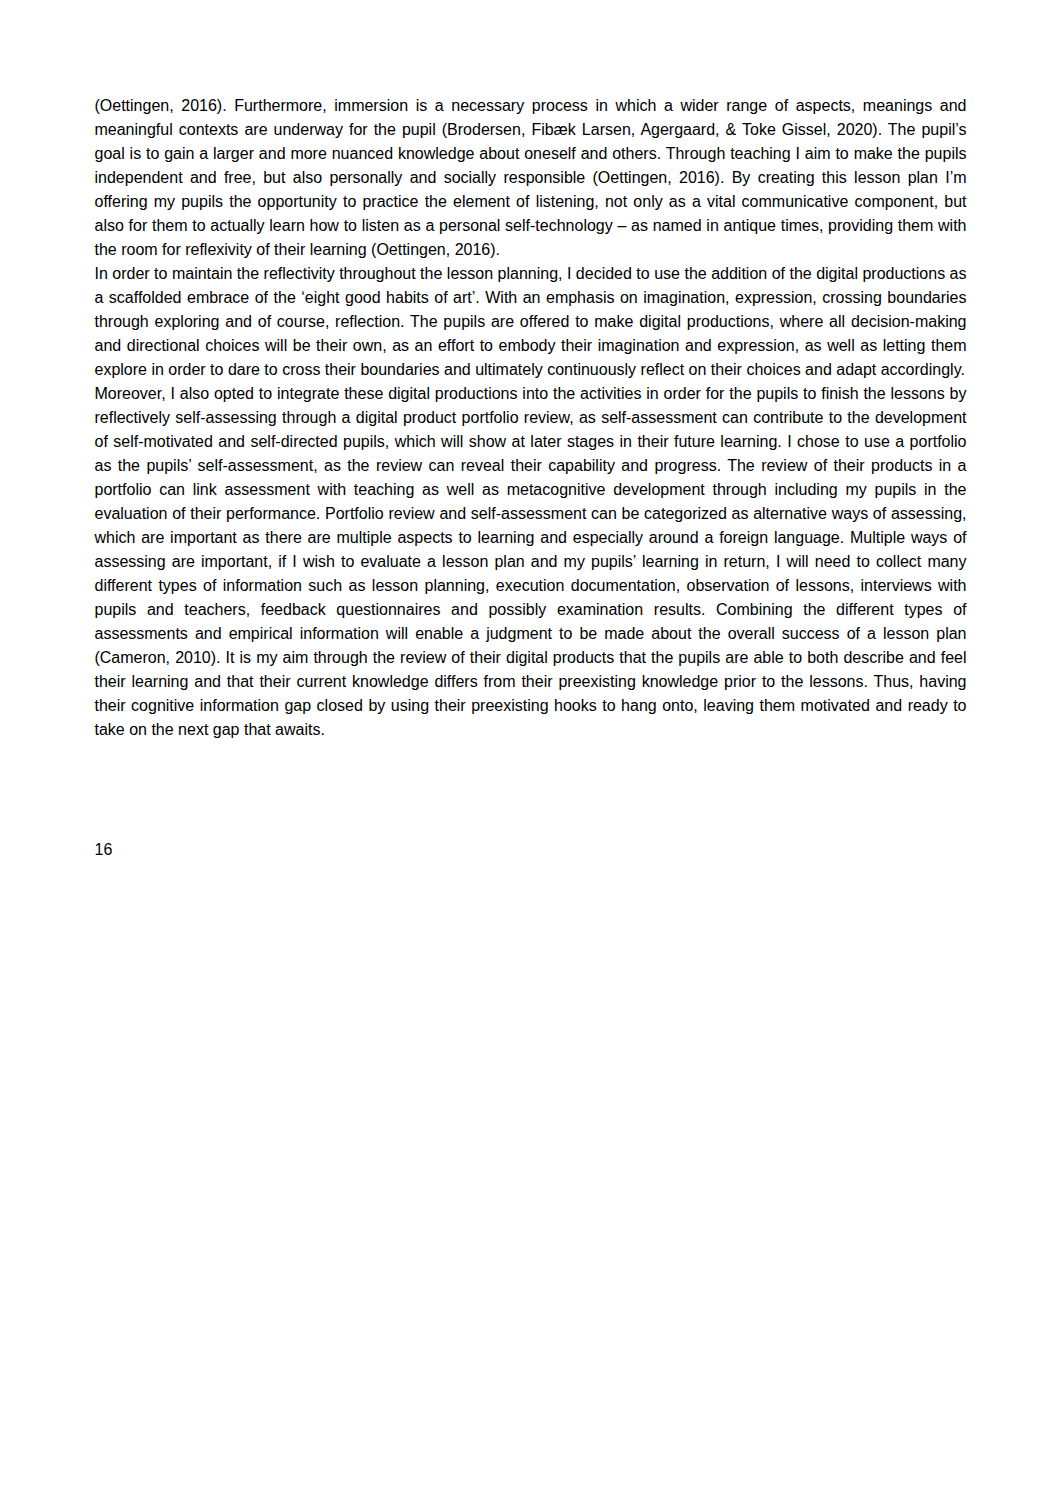(Oettingen, 2016). Furthermore, immersion is a necessary process in which a wider range of aspects, meanings and meaningful contexts are underway for the pupil (Brodersen, Fibæk Larsen, Agergaard, & Toke Gissel, 2020). The pupil’s goal is to gain a larger and more nuanced knowledge about oneself and others. Through teaching I aim to make the pupils independent and free, but also personally and socially responsible (Oettingen, 2016). By creating this lesson plan I’m offering my pupils the opportunity to practice the element of listening, not only as a vital communicative component, but also for them to actually learn how to listen as a personal self-technology – as named in antique times, providing them with the room for reflexivity of their learning (Oettingen, 2016).
In order to maintain the reflectivity throughout the lesson planning, I decided to use the addition of the digital productions as a scaffolded embrace of the ‘eight good habits of art’. With an emphasis on imagination, expression, crossing boundaries through exploring and of course, reflection. The pupils are offered to make digital productions, where all decision-making and directional choices will be their own, as an effort to embody their imagination and expression, as well as letting them explore in order to dare to cross their boundaries and ultimately continuously reflect on their choices and adapt accordingly.
Moreover, I also opted to integrate these digital productions into the activities in order for the pupils to finish the lessons by reflectively self-assessing through a digital product portfolio review, as self-assessment can contribute to the development of self-motivated and self-directed pupils, which will show at later stages in their future learning. I chose to use a portfolio as the pupils’ self-assessment, as the review can reveal their capability and progress. The review of their products in a portfolio can link assessment with teaching as well as metacognitive development through including my pupils in the evaluation of their performance. Portfolio review and self-assessment can be categorized as alternative ways of assessing, which are important as there are multiple aspects to learning and especially around a foreign language. Multiple ways of assessing are important, if I wish to evaluate a lesson plan and my pupils’ learning in return, I will need to collect many different types of information such as lesson planning, execution documentation, observation of lessons, interviews with pupils and teachers, feedback questionnaires and possibly examination results. Combining the different types of assessments and empirical information will enable a judgment to be made about the overall success of a lesson plan (Cameron, 2010). It is my aim through the review of their digital products that the pupils are able to both describe and feel their learning and that their current knowledge differs from their preexisting knowledge prior to the lessons. Thus, having their cognitive information gap closed by using their preexisting hooks to hang onto, leaving them motivated and ready to take on the next gap that awaits.
16